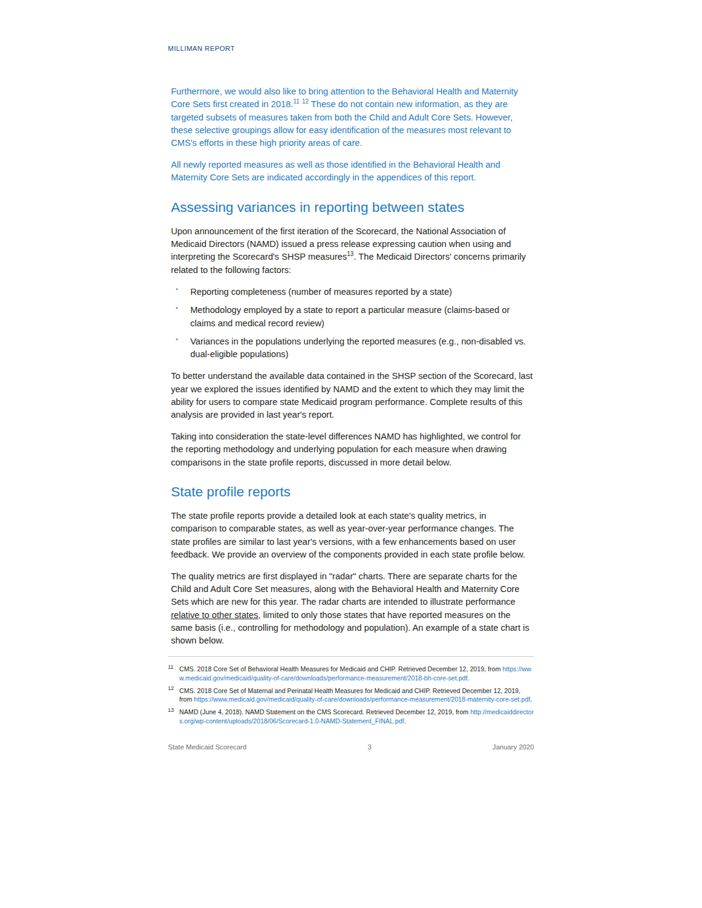MILLIMAN REPORT
Furthermore, we would also like to bring attention to the Behavioral Health and Maternity Core Sets first created in 2018.11 12 These do not contain new information, as they are targeted subsets of measures taken from both the Child and Adult Core Sets. However, these selective groupings allow for easy identification of the measures most relevant to CMS's efforts in these high priority areas of care.
All newly reported measures as well as those identified in the Behavioral Health and Maternity Core Sets are indicated accordingly in the appendices of this report.
Assessing variances in reporting between states
Upon announcement of the first iteration of the Scorecard, the National Association of Medicaid Directors (NAMD) issued a press release expressing caution when using and interpreting the Scorecard's SHSP measures13. The Medicaid Directors' concerns primarily related to the following factors:
Reporting completeness (number of measures reported by a state)
Methodology employed by a state to report a particular measure (claims-based or claims and medical record review)
Variances in the populations underlying the reported measures (e.g., non-disabled vs. dual-eligible populations)
To better understand the available data contained in the SHSP section of the Scorecard, last year we explored the issues identified by NAMD and the extent to which they may limit the ability for users to compare state Medicaid program performance. Complete results of this analysis are provided in last year's report.
Taking into consideration the state-level differences NAMD has highlighted, we control for the reporting methodology and underlying population for each measure when drawing comparisons in the state profile reports, discussed in more detail below.
State profile reports
The state profile reports provide a detailed look at each state's quality metrics, in comparison to comparable states, as well as year-over-year performance changes. The state profiles are similar to last year's versions, with a few enhancements based on user feedback. We provide an overview of the components provided in each state profile below.
The quality metrics are first displayed in "radar" charts. There are separate charts for the Child and Adult Core Set measures, along with the Behavioral Health and Maternity Core Sets which are new for this year. The radar charts are intended to illustrate performance relative to other states, limited to only those states that have reported measures on the same basis (i.e., controlling for methodology and population). An example of a state chart is shown below.
11 CMS. 2018 Core Set of Behavioral Health Measures for Medicaid and CHIP. Retrieved December 12, 2019, from https://www.medicaid.gov/medicaid/quality-of-care/downloads/performance-measurement/2018-bh-core-set.pdf.
12 CMS. 2018 Core Set of Maternal and Perinatal Health Measures for Medicaid and CHIP. Retrieved December 12, 2019, from https://www.medicaid.gov/medicaid/quality-of-care/downloads/performance-measurement/2018-maternity-core-set.pdf.
13 NAMD (June 4, 2018). NAMD Statement on the CMS Scorecard. Retrieved December 12, 2019, from http://medicaiddirectors.org/wp-content/uploads/2018/06/Scorecard-1.0-NAMD-Statement_FINAL.pdf.
State Medicaid Scorecard
3
January 2020